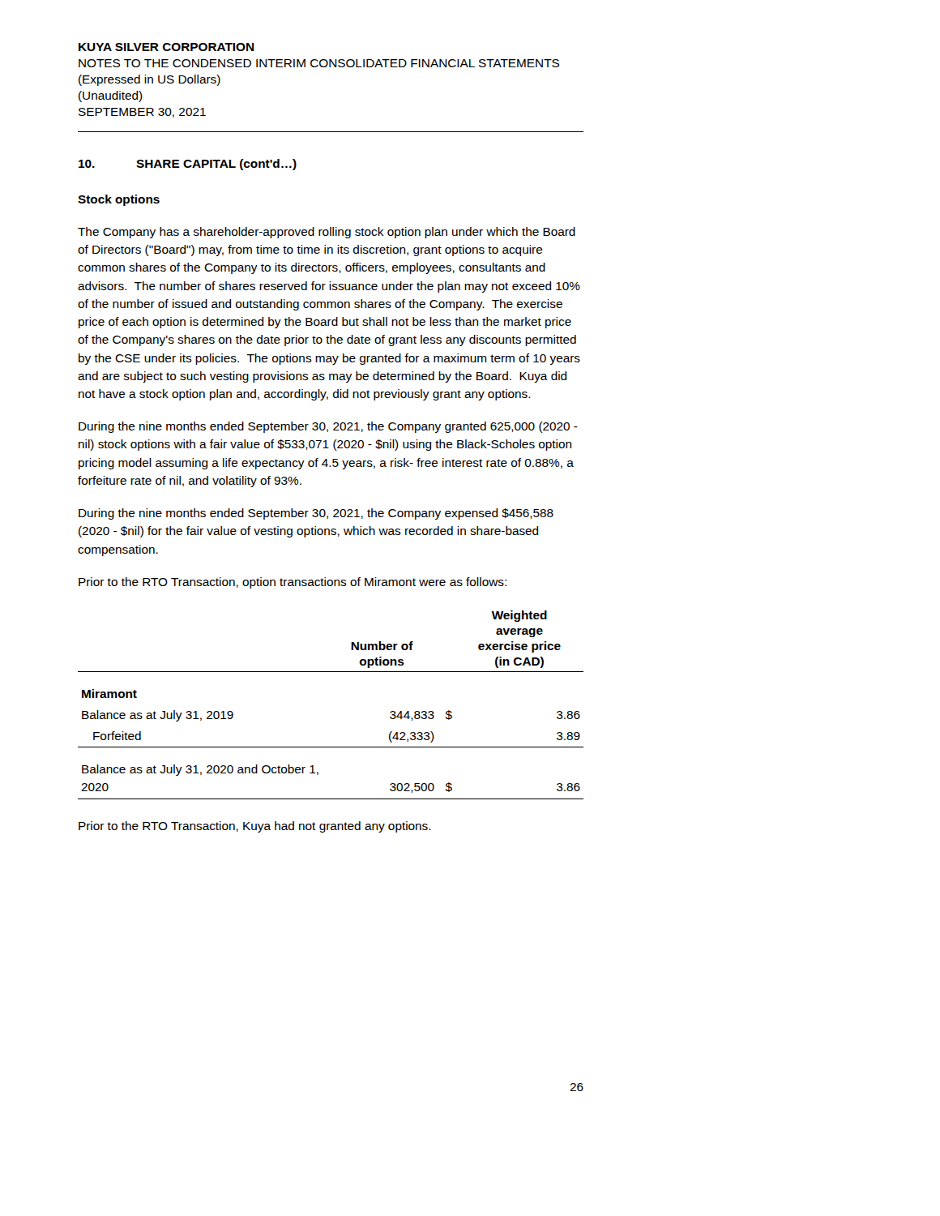KUYA SILVER CORPORATION
NOTES TO THE CONDENSED INTERIM CONSOLIDATED FINANCIAL STATEMENTS
(Expressed in US Dollars)
(Unaudited)
SEPTEMBER 30, 2021
10. SHARE CAPITAL (cont'd…)
Stock options
The Company has a shareholder-approved rolling stock option plan under which the Board of Directors ("Board") may, from time to time in its discretion, grant options to acquire common shares of the Company to its directors, officers, employees, consultants and advisors. The number of shares reserved for issuance under the plan may not exceed 10% of the number of issued and outstanding common shares of the Company. The exercise price of each option is determined by the Board but shall not be less than the market price of the Company's shares on the date prior to the date of grant less any discounts permitted by the CSE under its policies. The options may be granted for a maximum term of 10 years and are subject to such vesting provisions as may be determined by the Board. Kuya did not have a stock option plan and, accordingly, did not previously grant any options.
During the nine months ended September 30, 2021, the Company granted 625,000 (2020 - nil) stock options with a fair value of $533,071 (2020 - $nil) using the Black-Scholes option pricing model assuming a life expectancy of 4.5 years, a risk- free interest rate of 0.88%, a forfeiture rate of nil, and volatility of 93%.
During the nine months ended September 30, 2021, the Company expensed $456,588 (2020 - $nil) for the fair value of vesting options, which was recorded in share-based compensation.
Prior to the RTO Transaction, option transactions of Miramont were as follows:
| | | Number of options | | Weighted average exercise price (in CAD) |
| --- | --- | --- | --- | --- |
| Miramont |
| Balance as at July 31, 2019 | 344,833 | $ | 3.86 |
| Forfeited | (42,333) | | 3.89 |
| Balance as at July 31, 2020 and October 1, 2020 | 302,500 | $ | 3.86 |
Prior to the RTO Transaction, Kuya had not granted any options.
26